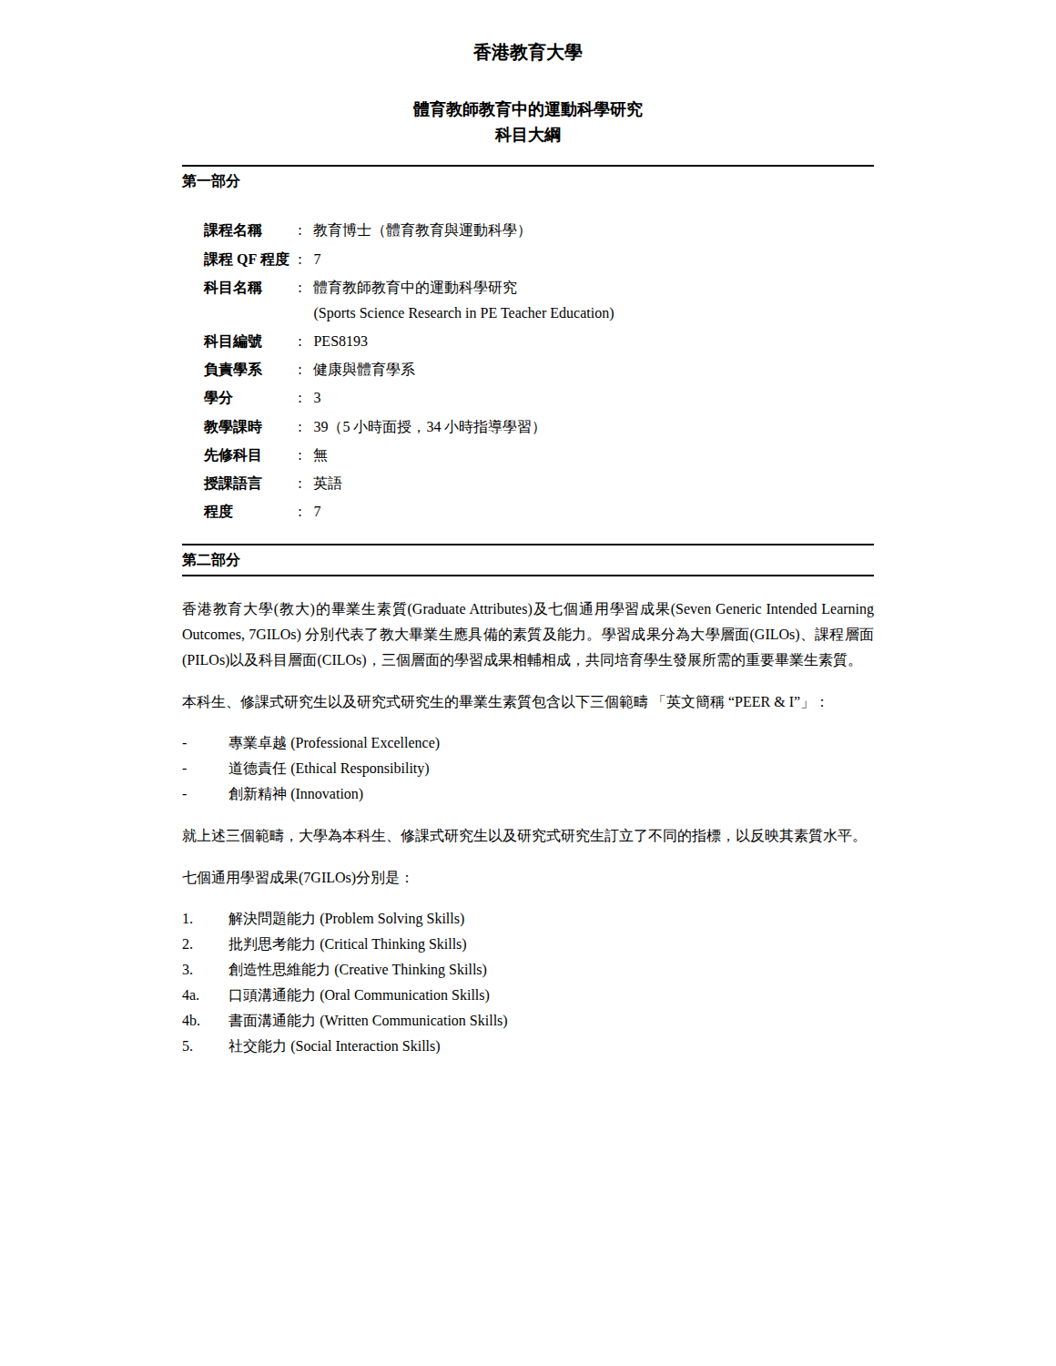香港教育大學
體育教師教育中的運動科學研究
科目大綱
第一部分
| 課程名稱 | : | 教育博士（體育教育與運動科學） |
| 課程 QF 程度 | : | 7 |
| 科目名稱 | : | 體育教師教育中的運動科學研究 (Sports Science Research in PE Teacher Education) |
| 科目編號 | : | PES8193 |
| 負責學系 | : | 健康與體育學系 |
| 學分 | : | 3 |
| 教學課時 | : | 39（5 小時面授，34 小時指導學習） |
| 先修科目 | : | 無 |
| 授課語言 | : | 英語 |
| 程度 | : | 7 |
第二部分
香港教育大學(教大)的畢業生素質(Graduate Attributes)及七個通用學習成果(Seven Generic Intended Learning Outcomes, 7GILOs) 分別代表了教大畢業生應具備的素質及能力。學習成果分為大學層面(GILOs)、課程層面(PILOs)以及科目層面(CILOs)，三個層面的學習成果相輔相成，共同培育學生發展所需的重要畢業生素質。
本科生、修課式研究生以及研究式研究生的畢業生素質包含以下三個範疇 「英文簡稱 “PEER & I”」：
專業卓越 (Professional Excellence)
道德責任 (Ethical Responsibility)
創新精神 (Innovation)
就上述三個範疇，大學為本科生、修課式研究生以及研究式研究生訂立了不同的指標，以反映其素質水平。
七個通用學習成果(7GILOs)分別是：
1. 解決問題能力 (Problem Solving Skills)
2. 批判思考能力 (Critical Thinking Skills)
3. 創造性思維能力 (Creative Thinking Skills)
4a. 口頭溝通能力 (Oral Communication Skills)
4b. 書面溝通能力 (Written Communication Skills)
5. 社交能力 (Social Interaction Skills)